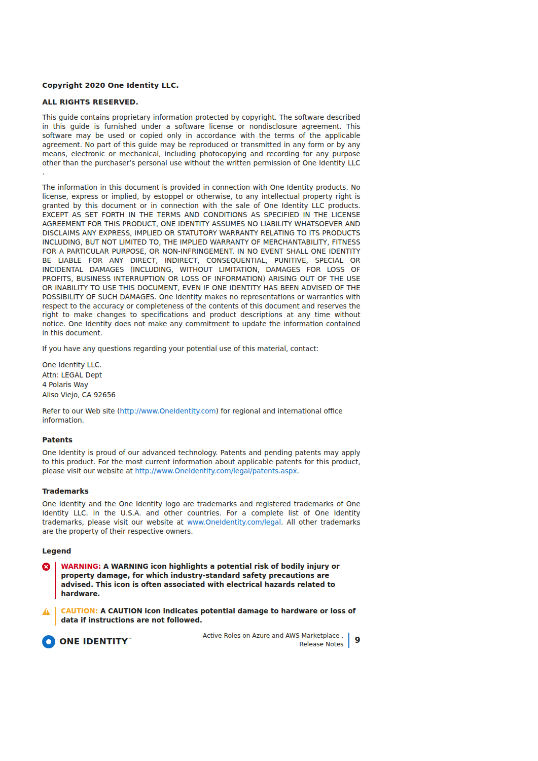Copyright 2020 One Identity LLC.
ALL RIGHTS RESERVED.
This guide contains proprietary information protected by copyright. The software described in this guide is furnished under a software license or nondisclosure agreement. This software may be used or copied only in accordance with the terms of the applicable agreement. No part of this guide may be reproduced or transmitted in any form or by any means, electronic or mechanical, including photocopying and recording for any purpose other than the purchaser’s personal use without the written permission of One Identity LLC .
The information in this document is provided in connection with One Identity products. No license, express or implied, by estoppel or otherwise, to any intellectual property right is granted by this document or in connection with the sale of One Identity LLC products. EXCEPT AS SET FORTH IN THE TERMS AND CONDITIONS AS SPECIFIED IN THE LICENSE AGREEMENT FOR THIS PRODUCT, ONE IDENTITY ASSUMES NO LIABILITY WHATSOEVER AND DISCLAIMS ANY EXPRESS, IMPLIED OR STATUTORY WARRANTY RELATING TO ITS PRODUCTS INCLUDING, BUT NOT LIMITED TO, THE IMPLIED WARRANTY OF MERCHANTABILITY, FITNESS FOR A PARTICULAR PURPOSE, OR NON-INFRINGEMENT. IN NO EVENT SHALL ONE IDENTITY BE LIABLE FOR ANY DIRECT, INDIRECT, CONSEQUENTIAL, PUNITIVE, SPECIAL OR INCIDENTAL DAMAGES (INCLUDING, WITHOUT LIMITATION, DAMAGES FOR LOSS OF PROFITS, BUSINESS INTERRUPTION OR LOSS OF INFORMATION) ARISING OUT OF THE USE OR INABILITY TO USE THIS DOCUMENT, EVEN IF ONE IDENTITY HAS BEEN ADVISED OF THE POSSIBILITY OF SUCH DAMAGES. One Identity makes no representations or warranties with respect to the accuracy or completeness of the contents of this document and reserves the right to make changes to specifications and product descriptions at any time without notice. One Identity does not make any commitment to update the information contained in this document.
If you have any questions regarding your potential use of this material, contact:
One Identity LLC.
Attn: LEGAL Dept
4 Polaris Way
Aliso Viejo, CA 92656
Refer to our Web site (http://www.OneIdentity.com) for regional and international office information.
Patents
One Identity is proud of our advanced technology. Patents and pending patents may apply to this product. For the most current information about applicable patents for this product, please visit our website at http://www.OneIdentity.com/legal/patents.aspx.
Trademarks
One Identity and the One Identity logo are trademarks and registered trademarks of One Identity LLC. in the U.S.A. and other countries. For a complete list of One Identity trademarks, please visit our website at www.OneIdentity.com/legal. All other trademarks are the property of their respective owners.
Legend
WARNING: A WARNING icon highlights a potential risk of bodily injury or property damage, for which industry-standard safety precautions are advised. This icon is often associated with electrical hazards related to hardware.
CAUTION: A CAUTION icon indicates potential damage to hardware or loss of data if instructions are not followed.
ONE IDENTITY™
Active Roles on Azure and AWS Marketplace .
Release Notes
9